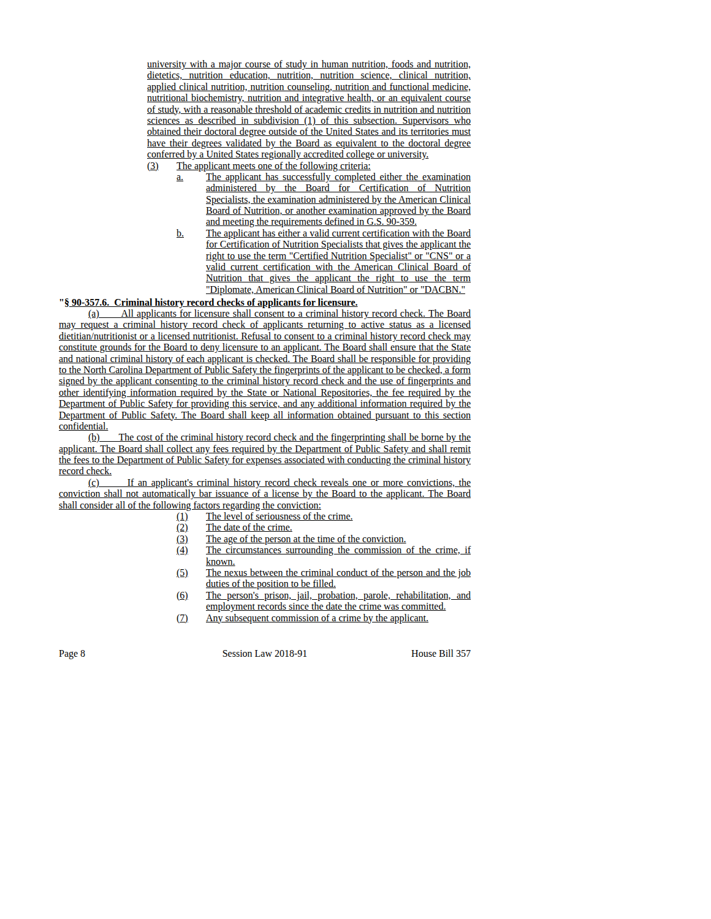university with a major course of study in human nutrition, foods and nutrition, dietetics, nutrition education, nutrition, nutrition science, clinical nutrition, applied clinical nutrition, nutrition counseling, nutrition and functional medicine, nutritional biochemistry, nutrition and integrative health, or an equivalent course of study, with a reasonable threshold of academic credits in nutrition and nutrition sciences as described in subdivision (1) of this subsection. Supervisors who obtained their doctoral degree outside of the United States and its territories must have their degrees validated by the Board as equivalent to the doctoral degree conferred by a United States regionally accredited college or university.
(3) The applicant meets one of the following criteria:
a. The applicant has successfully completed either the examination administered by the Board for Certification of Nutrition Specialists, the examination administered by the American Clinical Board of Nutrition, or another examination approved by the Board and meeting the requirements defined in G.S. 90-359.
b. The applicant has either a valid current certification with the Board for Certification of Nutrition Specialists that gives the applicant the right to use the term "Certified Nutrition Specialist" or "CNS" or a valid current certification with the American Clinical Board of Nutrition that gives the applicant the right to use the term "Diplomate, American Clinical Board of Nutrition" or "DACBN."
"§ 90-357.6. Criminal history record checks of applicants for licensure.
(a) All applicants for licensure shall consent to a criminal history record check. The Board may request a criminal history record check of applicants returning to active status as a licensed dietitian/nutritionist or a licensed nutritionist. Refusal to consent to a criminal history record check may constitute grounds for the Board to deny licensure to an applicant. The Board shall ensure that the State and national criminal history of each applicant is checked. The Board shall be responsible for providing to the North Carolina Department of Public Safety the fingerprints of the applicant to be checked, a form signed by the applicant consenting to the criminal history record check and the use of fingerprints and other identifying information required by the State or National Repositories, the fee required by the Department of Public Safety for providing this service, and any additional information required by the Department of Public Safety. The Board shall keep all information obtained pursuant to this section confidential.
(b) The cost of the criminal history record check and the fingerprinting shall be borne by the applicant. The Board shall collect any fees required by the Department of Public Safety and shall remit the fees to the Department of Public Safety for expenses associated with conducting the criminal history record check.
(c) If an applicant's criminal history record check reveals one or more convictions, the conviction shall not automatically bar issuance of a license by the Board to the applicant. The Board shall consider all of the following factors regarding the conviction:
(1) The level of seriousness of the crime.
(2) The date of the crime.
(3) The age of the person at the time of the conviction.
(4) The circumstances surrounding the commission of the crime, if known.
(5) The nexus between the criminal conduct of the person and the job duties of the position to be filled.
(6) The person's prison, jail, probation, parole, rehabilitation, and employment records since the date the crime was committed.
(7) Any subsequent commission of a crime by the applicant.
Page 8 Session Law 2018-91 House Bill 357